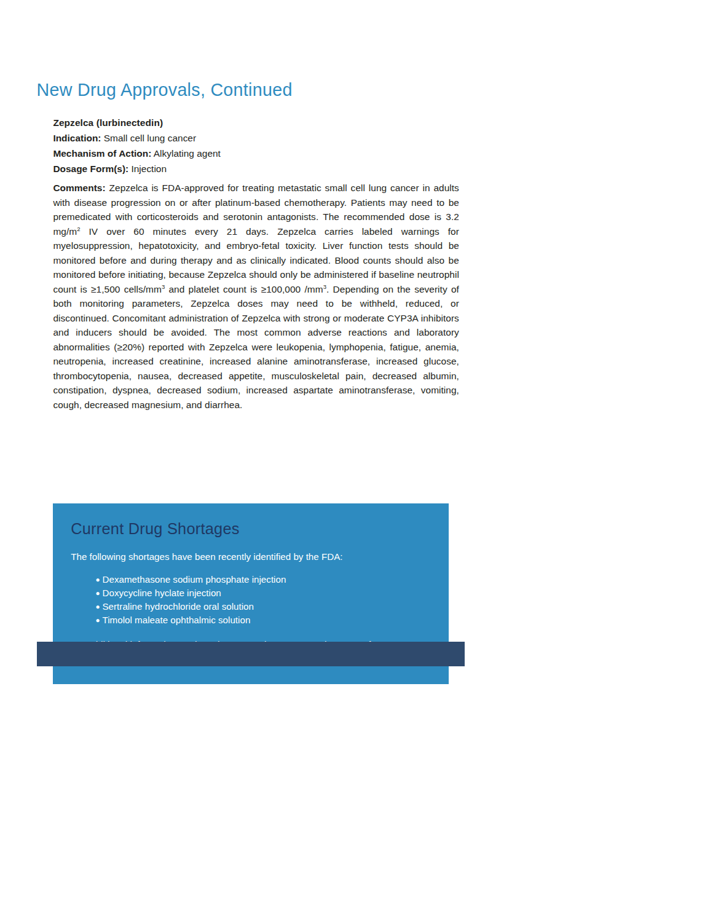New Drug Approvals, Continued
Zepzelca (lurbinectedin)
Indication: Small cell lung cancer
Mechanism of Action: Alkylating agent
Dosage Form(s): Injection
Comments: Zepzelca is FDA-approved for treating metastatic small cell lung cancer in adults with disease progression on or after platinum-based chemotherapy. Patients may need to be premedicated with corticosteroids and serotonin antagonists. The recommended dose is 3.2 mg/m2 IV over 60 minutes every 21 days. Zepzelca carries labeled warnings for myelosuppression, hepatotoxicity, and embryo-fetal toxicity. Liver function tests should be monitored before and during therapy and as clinically indicated. Blood counts should also be monitored before initiating, because Zepzelca should only be administered if baseline neutrophil count is ≥1,500 cells/mm3 and platelet count is ≥100,000 /mm3. Depending on the severity of both monitoring parameters, Zepzelca doses may need to be withheld, reduced, or discontinued. Concomitant administration of Zepzelca with strong or moderate CYP3A inhibitors and inducers should be avoided. The most common adverse reactions and laboratory abnormalities (≥20%) reported with Zepzelca were leukopenia, lymphopenia, fatigue, anemia, neutropenia, increased creatinine, increased alanine aminotransferase, increased glucose, thrombocytopenia, nausea, decreased appetite, musculoskeletal pain, decreased albumin, constipation, dyspnea, decreased sodium, increased aspartate aminotransferase, vomiting, cough, decreased magnesium, and diarrhea.
Current Drug Shortages
The following shortages have been recently identified by the FDA:
Dexamethasone sodium phosphate injection
Doxycycline hyclate injection
Sertraline hydrochloride oral solution
Timolol maleate ophthalmic solution
For additional information on drug shortages, please contact the Center for Drug Information & Evidence-Based Practice.